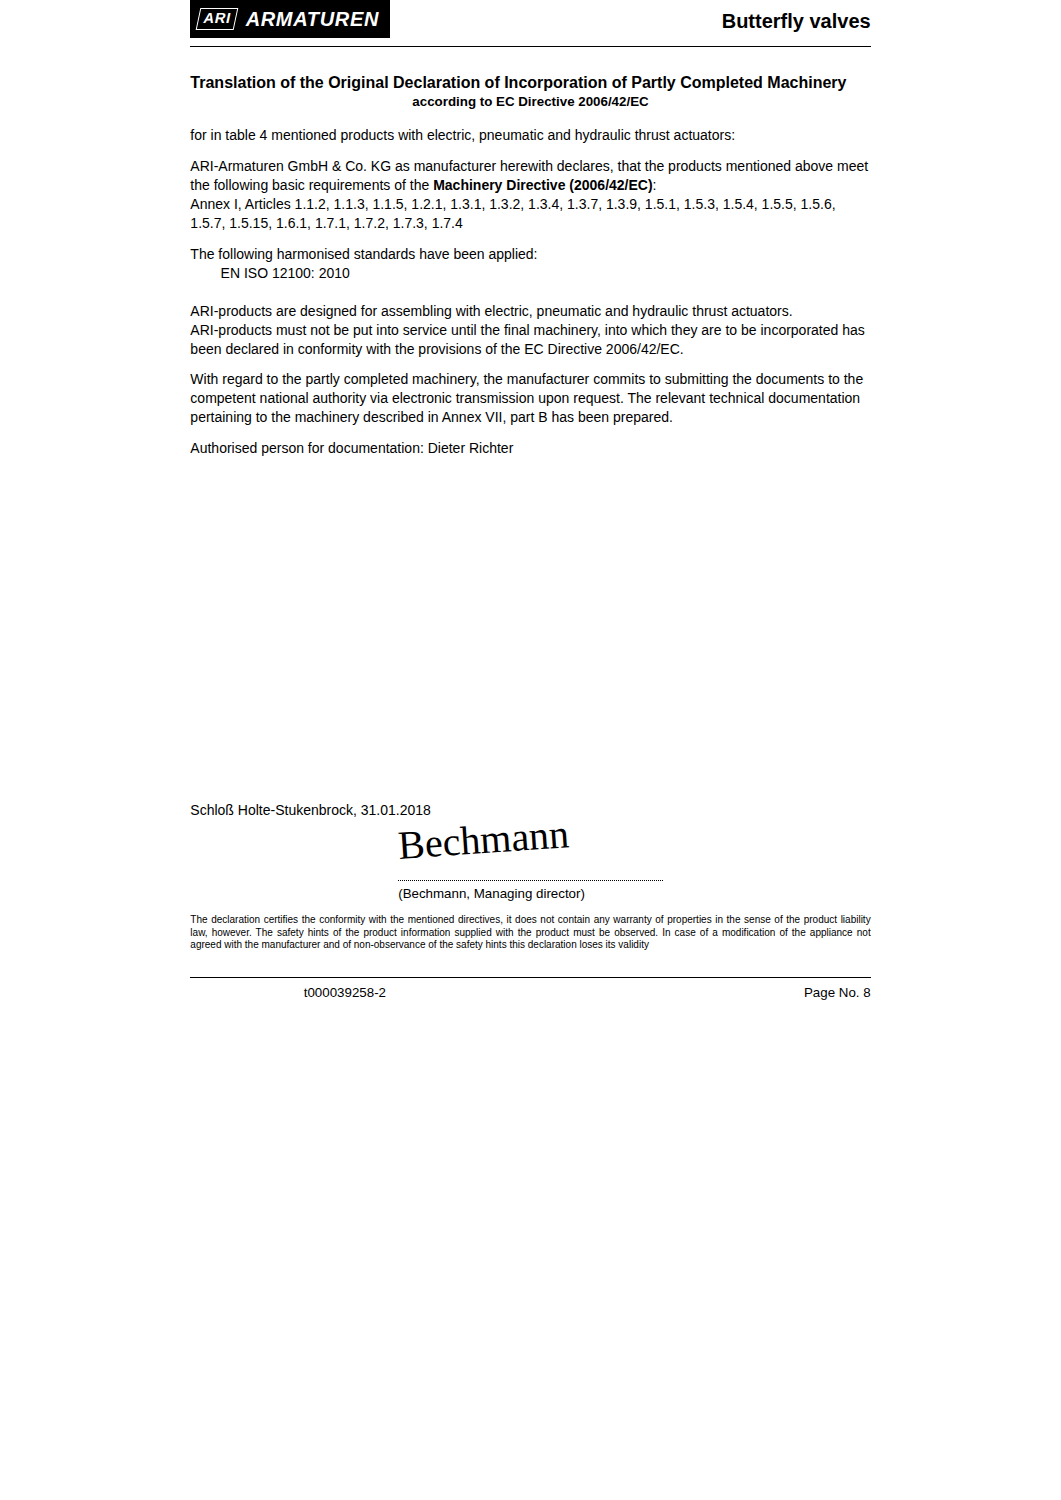ARI ARMATUREN
Butterfly valves
Translation of the Original Declaration of Incorporation of Partly Completed Machinery
according to EC Directive 2006/42/EC
for in table 4 mentioned products with electric, pneumatic and hydraulic thrust actuators:
ARI-Armaturen GmbH & Co. KG as manufacturer herewith declares, that the products mentioned above meet the following basic requirements of the Machinery Directive (2006/42/EC):
Annex I, Articles 1.1.2, 1.1.3, 1.1.5, 1.2.1, 1.3.1, 1.3.2, 1.3.4, 1.3.7, 1.3.9, 1.5.1, 1.5.3, 1.5.4, 1.5.5, 1.5.6, 1.5.7, 1.5.15, 1.6.1, 1.7.1, 1.7.2, 1.7.3, 1.7.4
The following harmonised standards have been applied:
EN ISO 12100: 2010
ARI-products are designed for assembling with electric, pneumatic and hydraulic thrust actuators.
ARI-products must not be put into service until the final machinery, into which they are to be incorporated has been declared in conformity with the provisions of the EC Directive 2006/42/EC.
With regard to the partly completed machinery, the manufacturer commits to submitting the documents to the competent national authority via electronic transmission upon request. The relevant technical documentation pertaining to the machinery described in Annex VII, part B has been prepared.
Authorised person for documentation: Dieter Richter
Schloß Holte-Stukenbrock, 31.01.2018
Bechmann (Bechmann, Managing director)
The declaration certifies the conformity with the mentioned directives, it does not contain any warranty of properties in the sense of the product liability law, however. The safety hints of the product information supplied with the product must be observed. In case of a modification of the appliance not agreed with the manufacturer and of non-observance of the safety hints this declaration loses its validity
t000039258-2 Page No. 8